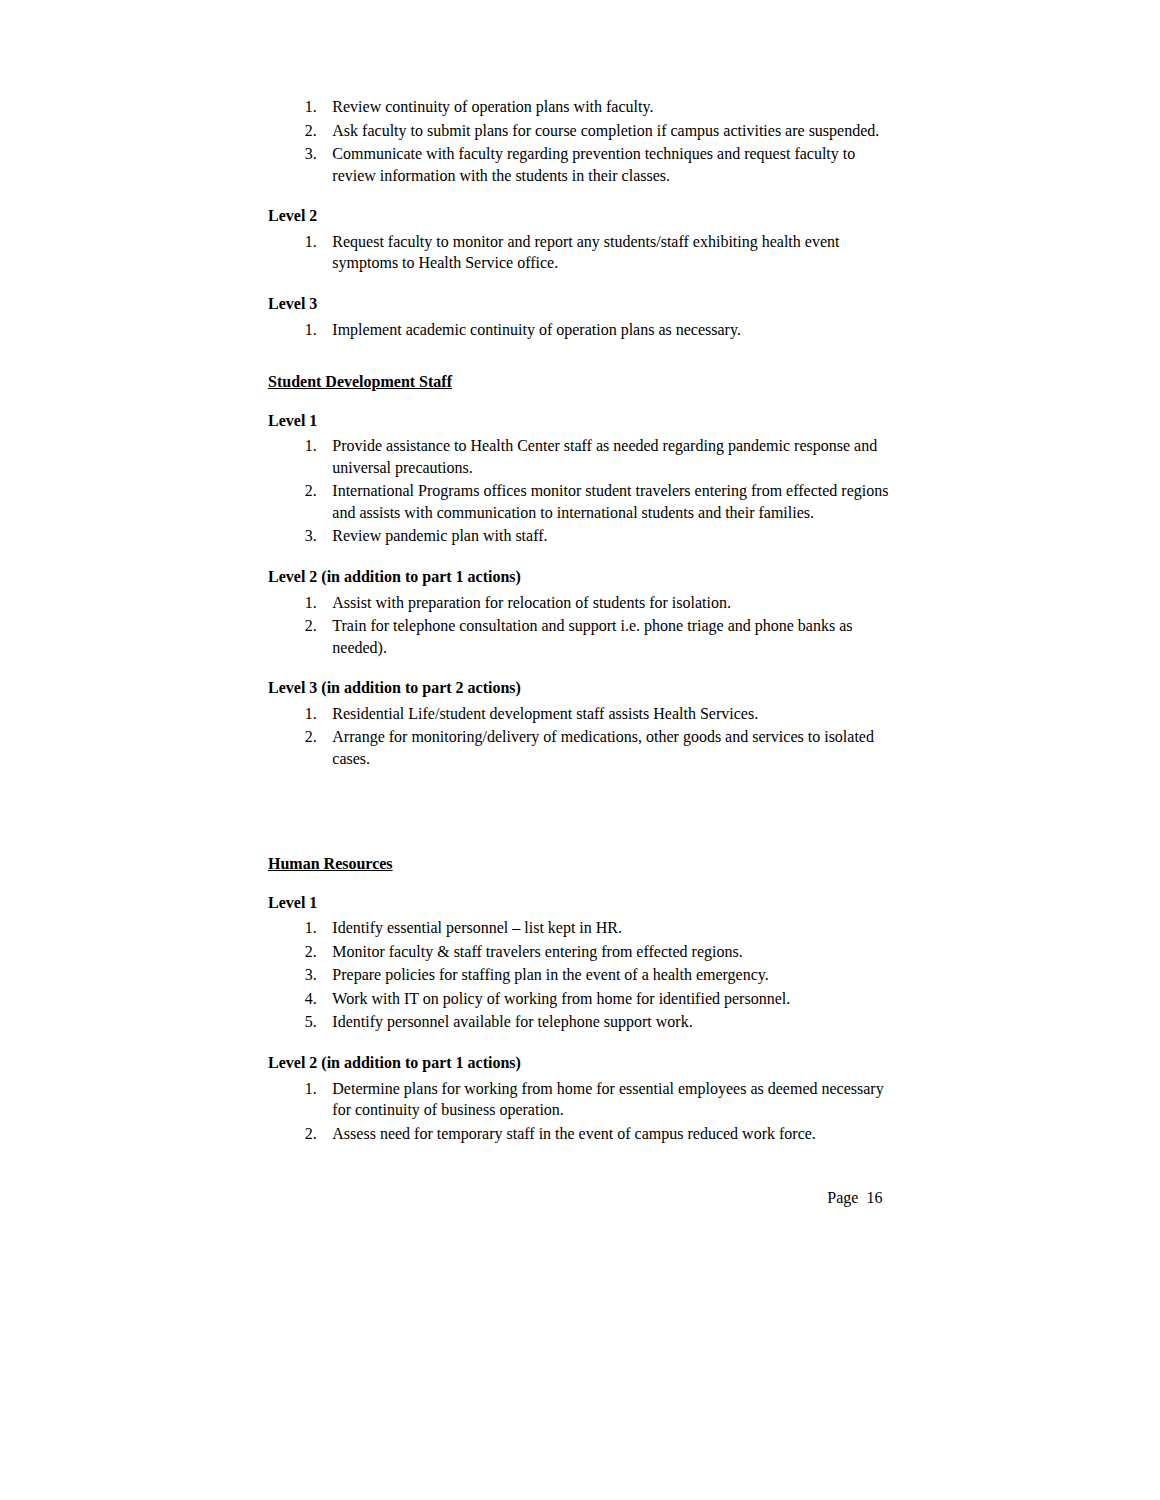Review continuity of operation plans with faculty.
Ask faculty to submit plans for course completion if campus activities are suspended.
Communicate with faculty regarding prevention techniques and request faculty to review information with the students in their classes.
Level 2
Request faculty to monitor and report any students/staff exhibiting health event symptoms to Health Service office.
Level 3
Implement academic continuity of operation plans as necessary.
Student Development Staff
Level 1
Provide assistance to Health Center staff as needed regarding pandemic response and universal precautions.
International Programs offices monitor student travelers entering from effected regions and assists with communication to international students and their families.
Review pandemic plan with staff.
Level 2 (in addition to part 1 actions)
Assist with preparation for relocation of students for isolation.
Train for telephone consultation and support i.e. phone triage and phone banks as needed).
Level 3 (in addition to part 2 actions)
Residential Life/student development staff assists Health Services.
Arrange for monitoring/delivery of medications, other goods and services to isolated cases.
Human Resources
Level 1
Identify essential personnel – list kept in HR.
Monitor faculty & staff travelers entering from effected regions.
Prepare policies for staffing plan in the event of a health emergency.
Work with IT on policy of working from home for identified personnel.
Identify personnel available for telephone support work.
Level 2 (in addition to part 1 actions)
Determine plans for working from home for essential employees as deemed necessary for continuity of business operation.
Assess need for temporary staff in the event of campus reduced work force.
Page 16